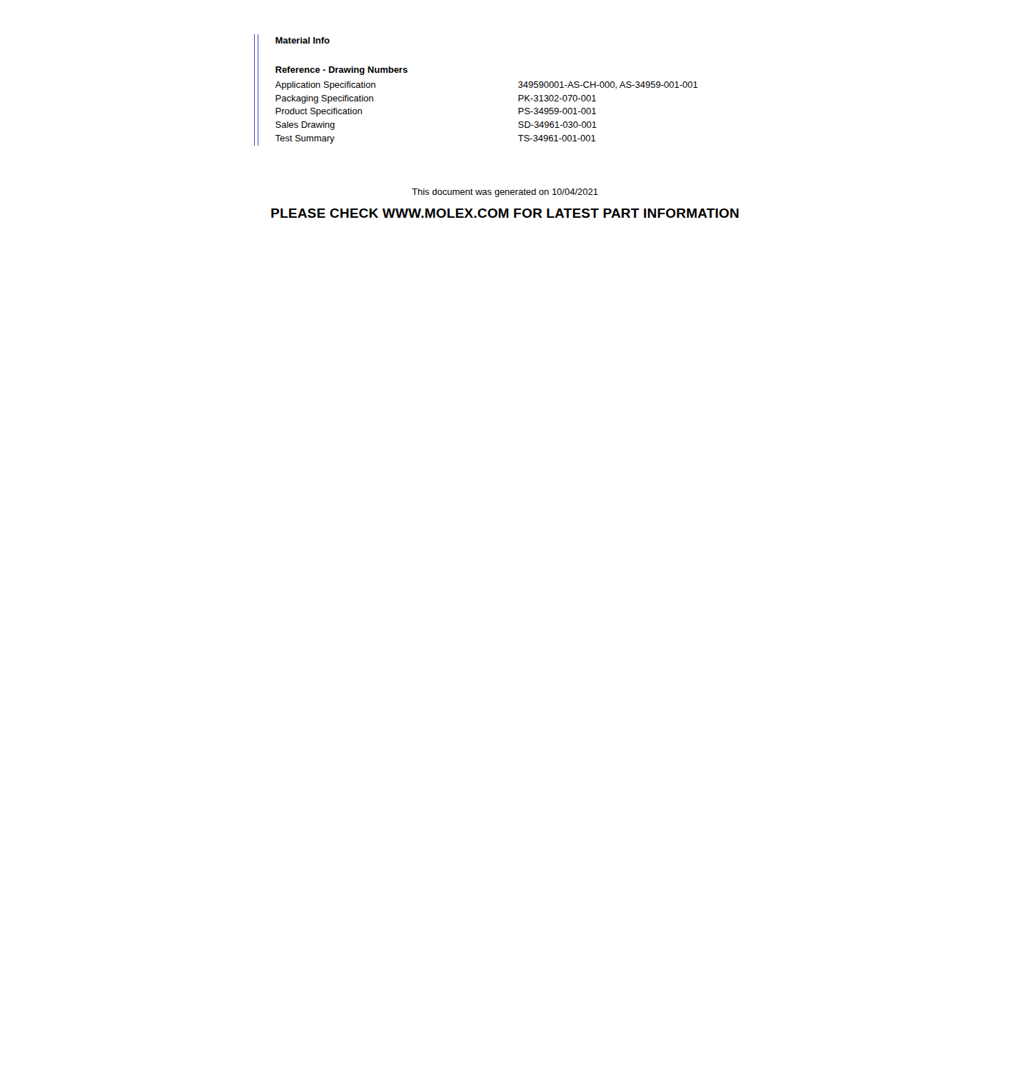Material Info
Reference - Drawing Numbers
| Application Specification | 349590001-AS-CH-000, AS-34959-001-001 |
| Packaging Specification | PK-31302-070-001 |
| Product Specification | PS-34959-001-001 |
| Sales Drawing | SD-34961-030-001 |
| Test Summary | TS-34961-001-001 |
This document was generated on 10/04/2021
PLEASE CHECK WWW.MOLEX.COM FOR LATEST PART INFORMATION